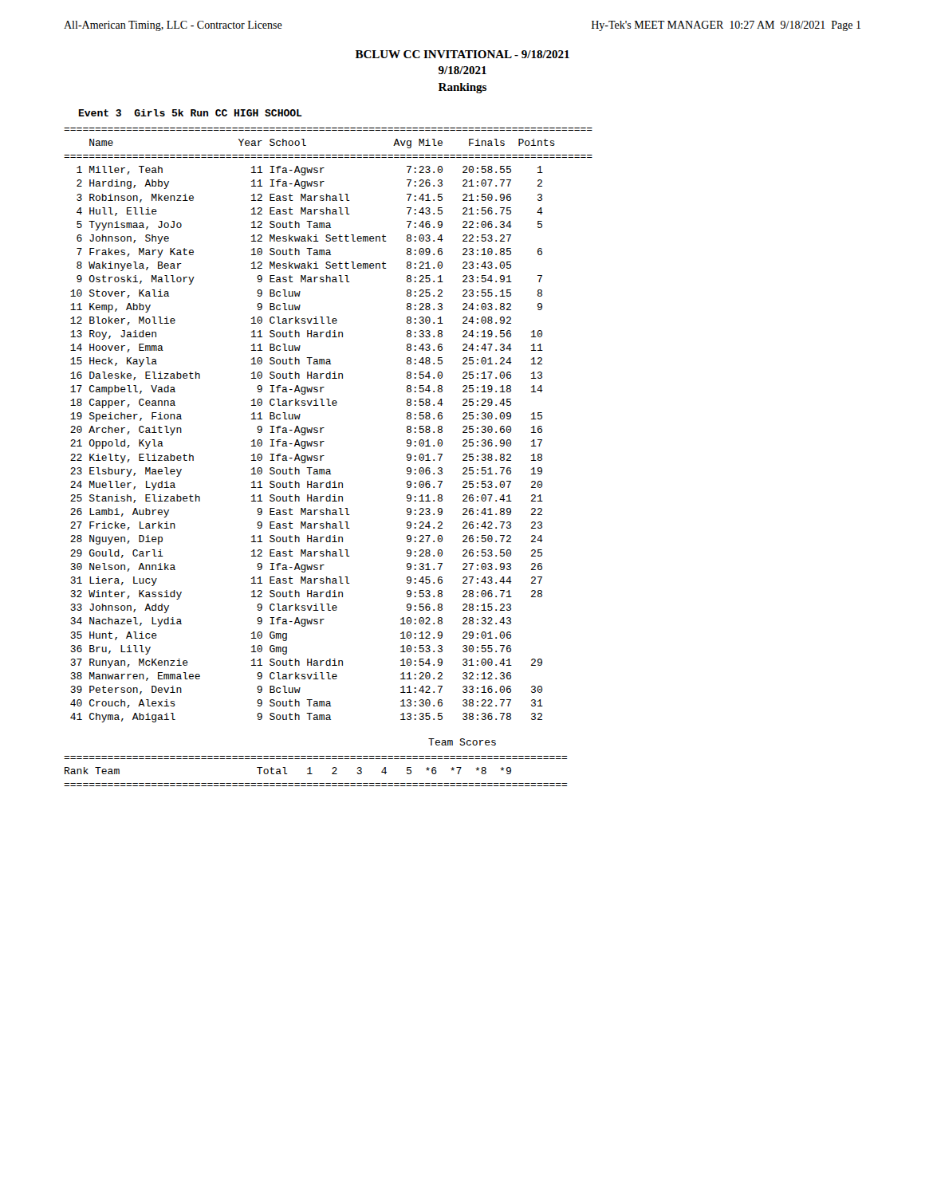All-American Timing, LLC - Contractor License Hy-Tek's MEET MANAGER 10:27 AM 9/18/2021 Page 1
BCLUW CC INVITATIONAL - 9/18/2021
9/18/2021
Rankings
Event 3 Girls 5k Run CC HIGH SCHOOL
=====================================================================================
    Name                    Year School              Avg Mile    Finals  Points
=====================================================================================
  1 Miller, Teah              11 Ifa-Agwsr             7:23.0   20:58.55    1
  2 Harding, Abby             11 Ifa-Agwsr             7:26.3   21:07.77    2
  3 Robinson, Mkenzie         12 East Marshall         7:41.5   21:50.96    3
  4 Hull, Ellie               12 East Marshall         7:43.5   21:56.75    4
  5 Tyynismaa, JoJo           12 South Tama            7:46.9   22:06.34    5
  6 Johnson, Shye             12 Meskwaki Settlement   8:03.4   22:53.27
  7 Frakes, Mary Kate         10 South Tama            8:09.6   23:10.85    6
  8 Wakinyela, Bear           12 Meskwaki Settlement   8:21.0   23:43.05
  9 Ostroski, Mallory          9 East Marshall         8:25.1   23:54.91    7
 10 Stover, Kalia              9 Bcluw                 8:25.2   23:55.15    8
 11 Kemp, Abby                 9 Bcluw                 8:28.3   24:03.82    9
 12 Bloker, Mollie            10 Clarksville           8:30.1   24:08.92
 13 Roy, Jaiden               11 South Hardin          8:33.8   24:19.56   10
 14 Hoover, Emma              11 Bcluw                 8:43.6   24:47.34   11
 15 Heck, Kayla               10 South Tama            8:48.5   25:01.24   12
 16 Daleske, Elizabeth        10 South Hardin          8:54.0   25:17.06   13
 17 Campbell, Vada             9 Ifa-Agwsr             8:54.8   25:19.18   14
 18 Capper, Ceanna            10 Clarksville           8:58.4   25:29.45
 19 Speicher, Fiona           11 Bcluw                 8:58.6   25:30.09   15
 20 Archer, Caitlyn            9 Ifa-Agwsr             8:58.8   25:30.60   16
 21 Oppold, Kyla              10 Ifa-Agwsr             9:01.0   25:36.90   17
 22 Kielty, Elizabeth         10 Ifa-Agwsr             9:01.7   25:38.82   18
 23 Elsbury, Maeley           10 South Tama            9:06.3   25:51.76   19
 24 Mueller, Lydia            11 South Hardin          9:06.7   25:53.07   20
 25 Stanish, Elizabeth        11 South Hardin          9:11.8   26:07.41   21
 26 Lambi, Aubrey              9 East Marshall         9:23.9   26:41.89   22
 27 Fricke, Larkin             9 East Marshall         9:24.2   26:42.73   23
 28 Nguyen, Diep              11 South Hardin          9:27.0   26:50.72   24
 29 Gould, Carli              12 East Marshall         9:28.0   26:53.50   25
 30 Nelson, Annika             9 Ifa-Agwsr             9:31.7   27:03.93   26
 31 Liera, Lucy               11 East Marshall         9:45.6   27:43.44   27
 32 Winter, Kassidy           12 South Hardin          9:53.8   28:06.71   28
 33 Johnson, Addy              9 Clarksville           9:56.8   28:15.23
 34 Nachazel, Lydia            9 Ifa-Agwsr            10:02.8   28:32.43
 35 Hunt, Alice               10 Gmg                  10:12.9   29:01.06
 36 Bru, Lilly                10 Gmg                  10:53.3   30:55.76
 37 Runyan, McKenzie          11 South Hardin         10:54.9   31:00.41   29
 38 Manwarren, Emmalee         9 Clarksville          11:20.2   32:12.36
 39 Peterson, Devin            9 Bcluw                11:42.7   33:16.06   30
 40 Crouch, Alexis             9 South Tama           13:30.6   38:22.77   31
 41 Chyma, Abigail             9 South Tama           13:35.5   38:36.78   32
Team Scores
=================================================================================
Rank Team                      Total   1   2   3   4   5  *6  *7  *8  *9
=================================================================================